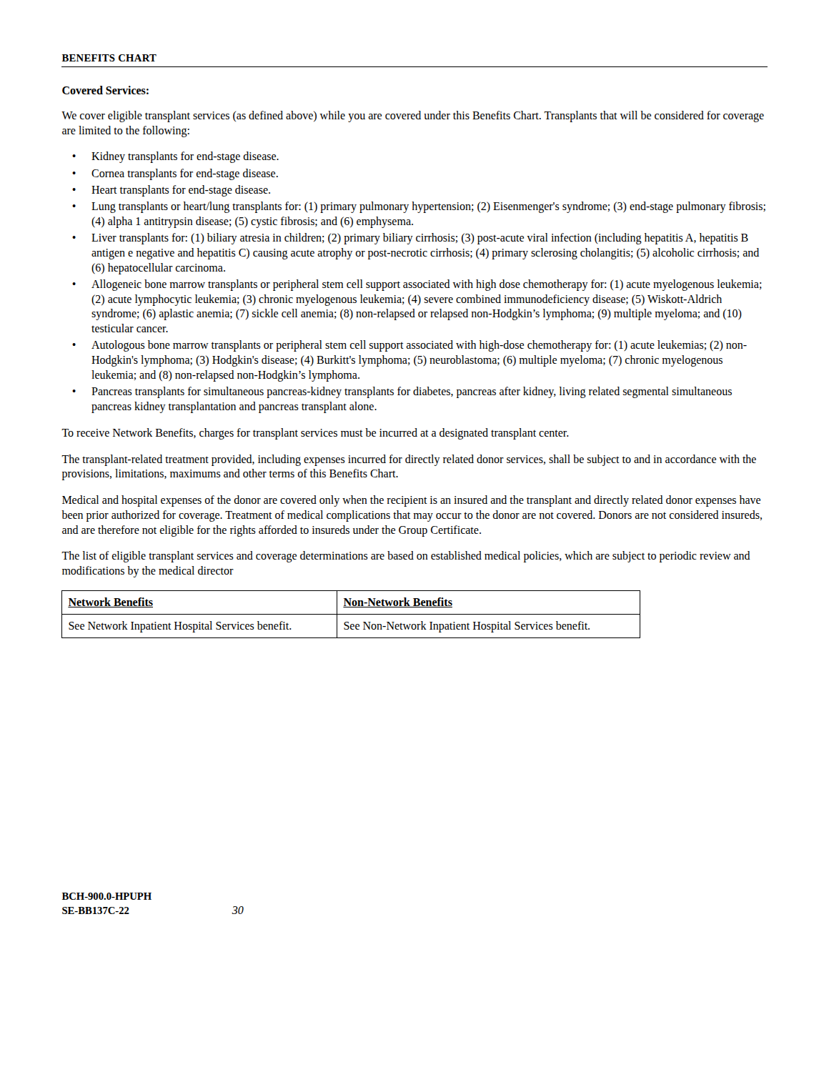BENEFITS CHART
Covered Services:
We cover eligible transplant services (as defined above) while you are covered under this Benefits Chart. Transplants that will be considered for coverage are limited to the following:
Kidney transplants for end-stage disease.
Cornea transplants for end-stage disease.
Heart transplants for end-stage disease.
Lung transplants or heart/lung transplants for: (1) primary pulmonary hypertension; (2) Eisenmenger's syndrome; (3) end-stage pulmonary fibrosis; (4) alpha 1 antitrypsin disease; (5) cystic fibrosis; and (6) emphysema.
Liver transplants for: (1) biliary atresia in children; (2) primary biliary cirrhosis; (3) post-acute viral infection (including hepatitis A, hepatitis B antigen e negative and hepatitis C) causing acute atrophy or post-necrotic cirrhosis; (4) primary sclerosing cholangitis; (5) alcoholic cirrhosis; and (6) hepatocellular carcinoma.
Allogeneic bone marrow transplants or peripheral stem cell support associated with high dose chemotherapy for: (1) acute myelogenous leukemia; (2) acute lymphocytic leukemia; (3) chronic myelogenous leukemia; (4) severe combined immunodeficiency disease; (5) Wiskott-Aldrich syndrome; (6) aplastic anemia; (7) sickle cell anemia; (8) non-relapsed or relapsed non-Hodgkin’s lymphoma; (9) multiple myeloma; and (10) testicular cancer.
Autologous bone marrow transplants or peripheral stem cell support associated with high-dose chemotherapy for: (1) acute leukemias; (2) non-Hodgkin's lymphoma; (3) Hodgkin's disease; (4) Burkitt's lymphoma; (5) neuroblastoma; (6) multiple myeloma; (7) chronic myelogenous leukemia; and (8) non-relapsed non-Hodgkin’s lymphoma.
Pancreas transplants for simultaneous pancreas-kidney transplants for diabetes, pancreas after kidney, living related segmental simultaneous pancreas kidney transplantation and pancreas transplant alone.
To receive Network Benefits, charges for transplant services must be incurred at a designated transplant center.
The transplant-related treatment provided, including expenses incurred for directly related donor services, shall be subject to and in accordance with the provisions, limitations, maximums and other terms of this Benefits Chart.
Medical and hospital expenses of the donor are covered only when the recipient is an insured and the transplant and directly related donor expenses have been prior authorized for coverage. Treatment of medical complications that may occur to the donor are not covered. Donors are not considered insureds, and are therefore not eligible for the rights afforded to insureds under the Group Certificate.
The list of eligible transplant services and coverage determinations are based on established medical policies, which are subject to periodic review and modifications by the medical director
| Network Benefits | Non-Network Benefits |
| --- | --- |
| See Network Inpatient Hospital Services benefit. | See Non-Network Inpatient Hospital Services benefit. |
BCH-900.0-HPUPH
SE-BB137C-22 30